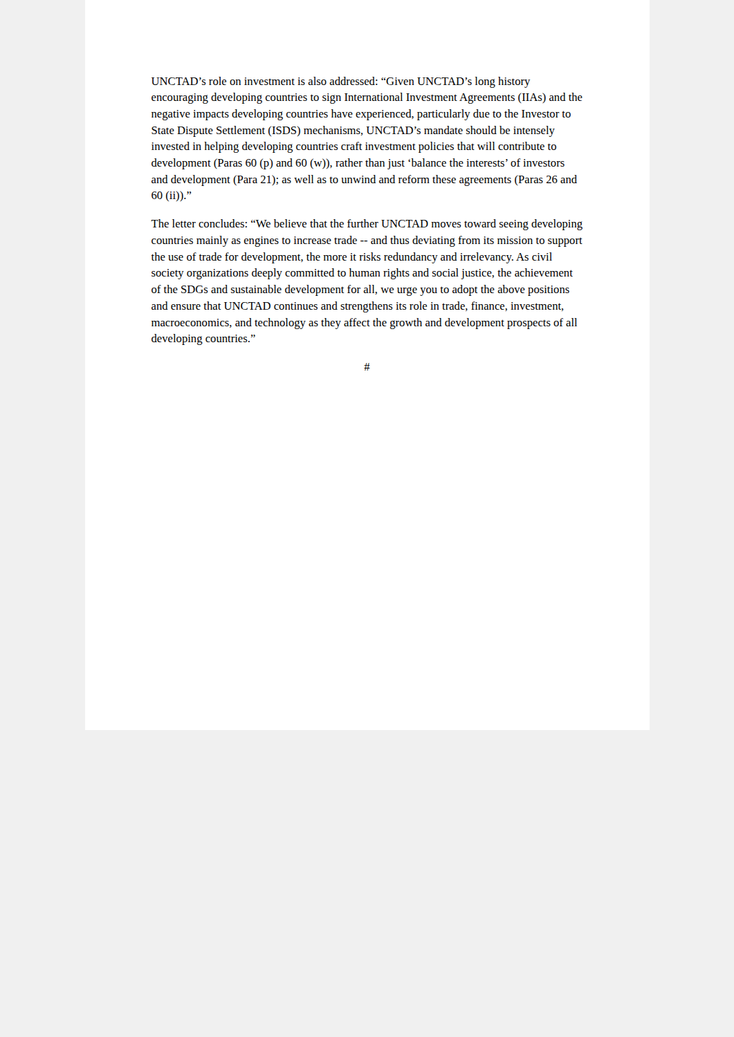UNCTAD’s role on investment is also addressed: “Given UNCTAD’s long history encouraging developing countries to sign International Investment Agreements (IIAs) and the negative impacts developing countries have experienced, particularly due to the Investor to State Dispute Settlement (ISDS) mechanisms, UNCTAD’s mandate should be intensely invested in helping developing countries craft investment policies that will contribute to development (Paras 60 (p) and 60 (w)), rather than just ‘balance the interests’ of investors and development (Para 21); as well as to unwind and reform these agreements (Paras 26 and 60 (ii)).”
The letter concludes: “We believe that the further UNCTAD moves toward seeing developing countries mainly as engines to increase trade -- and thus deviating from its mission to support the use of trade for development, the more it risks redundancy and irrelevancy. As civil society organizations deeply committed to human rights and social justice, the achievement of the SDGs and sustainable development for all, we urge you to adopt the above positions and ensure that UNCTAD continues and strengthens its role in trade, finance, investment, macroeconomics, and technology as they affect the growth and development prospects of all developing countries.”
#